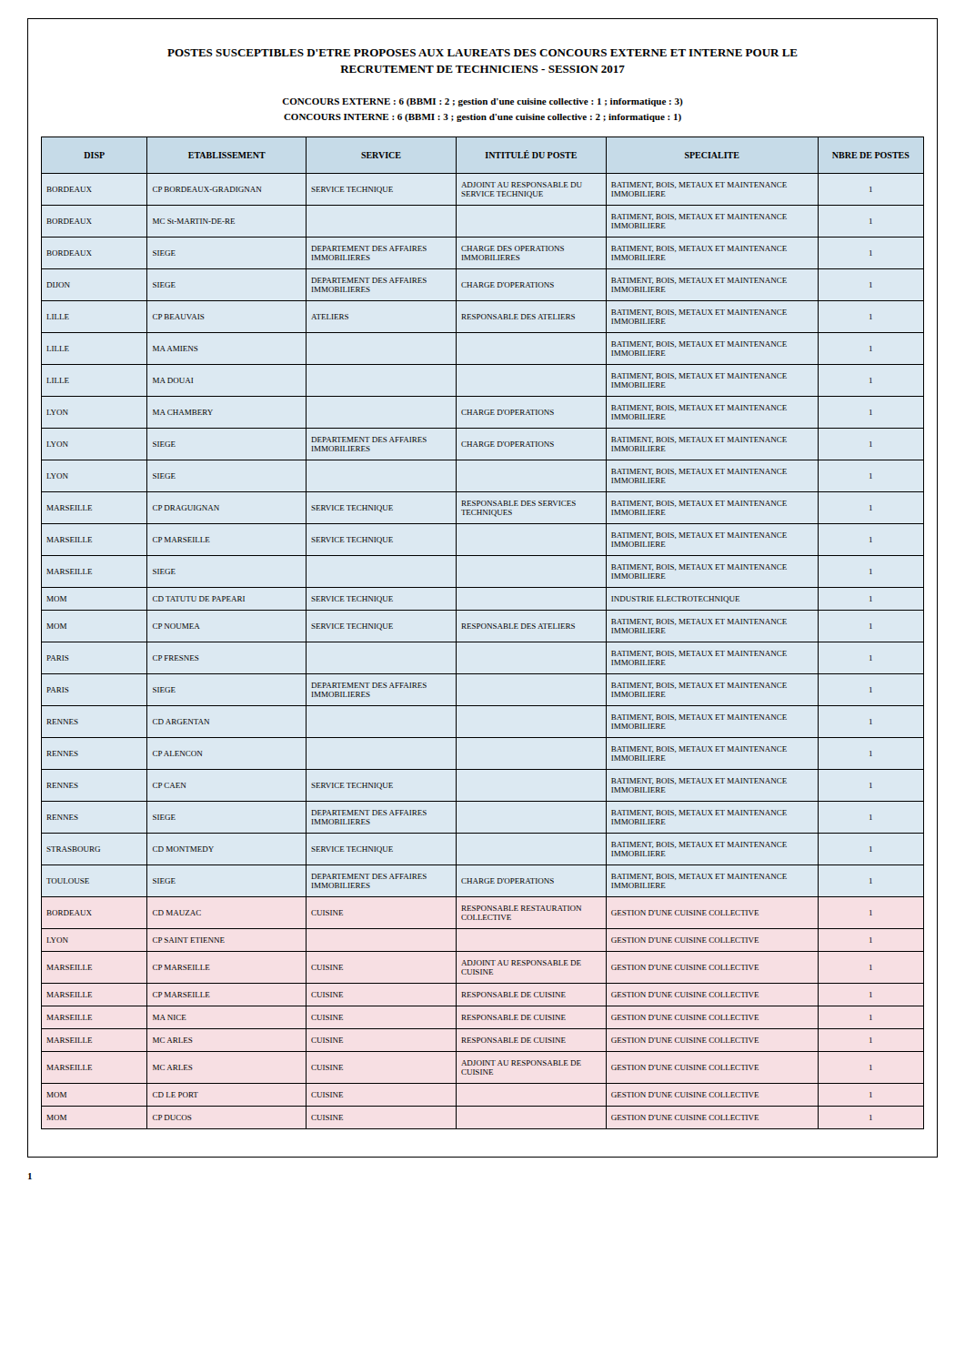POSTES SUSCEPTIBLES D'ETRE PROPOSES AUX LAUREATS DES CONCOURS EXTERNE ET INTERNE POUR LE
RECRUTEMENT DE TECHNICIENS - SESSION 2017
CONCOURS EXTERNE : 6 (BBMI : 2 ; gestion d'une cuisine collective : 1 ; informatique : 3)
CONCOURS INTERNE : 6 (BBMI : 3 ; gestion d'une cuisine collective : 2 ; informatique : 1)
| DISP | ETABLISSEMENT | SERVICE | INTITULÉ DU POSTE | SPECIALITE | NBRE DE POSTES |
| --- | --- | --- | --- | --- | --- |
| BORDEAUX | CP BORDEAUX-GRADIGNAN | SERVICE TECHNIQUE | ADJOINT AU RESPONSABLE DU SERVICE TECHNIQUE | BATIMENT, BOIS, METAUX ET MAINTENANCE IMMOBILIERE | 1 |
| BORDEAUX | MC St-MARTIN-DE-RE | | | BATIMENT, BOIS, METAUX ET MAINTENANCE IMMOBILIERE | 1 |
| BORDEAUX | SIEGE | DEPARTEMENT DES AFFAIRES IMMOBILIERES | CHARGE DES OPERATIONS IMMOBILIERES | BATIMENT, BOIS, METAUX ET MAINTENANCE IMMOBILIERE | 1 |
| DIJON | SIEGE | DEPARTEMENT DES AFFAIRES IMMOBILIERES | CHARGE D'OPERATIONS | BATIMENT, BOIS, METAUX ET MAINTENANCE IMMOBILIERE | 1 |
| LILLE | CP BEAUVAIS | ATELIERS | RESPONSABLE DES ATELIERS | BATIMENT, BOIS, METAUX ET MAINTENANCE IMMOBILIERE | 1 |
| LILLE | MA AMIENS | | | BATIMENT, BOIS, METAUX ET MAINTENANCE IMMOBILIERE | 1 |
| LILLE | MA DOUAI | | | BATIMENT, BOIS, METAUX ET MAINTENANCE IMMOBILIERE | 1 |
| LYON | MA CHAMBERY | | CHARGE D'OPERATIONS | BATIMENT, BOIS, METAUX ET MAINTENANCE IMMOBILIERE | 1 |
| LYON | SIEGE | DEPARTEMENT DES AFFAIRES IMMOBILIERES | CHARGE D'OPERATIONS | BATIMENT, BOIS, METAUX ET MAINTENANCE IMMOBILIERE | 1 |
| LYON | SIEGE | | | BATIMENT, BOIS, METAUX ET MAINTENANCE IMMOBILIERE | 1 |
| MARSEILLE | CP DRAGUIGNAN | SERVICE TECHNIQUE | RESPONSABLE DES SERVICES TECHNIQUES | BATIMENT, BOIS, METAUX ET MAINTENANCE IMMOBILIERE | 1 |
| MARSEILLE | CP MARSEILLE | SERVICE TECHNIQUE | | BATIMENT, BOIS, METAUX ET MAINTENANCE IMMOBILIERE | 1 |
| MARSEILLE | SIEGE | | | BATIMENT, BOIS, METAUX ET MAINTENANCE IMMOBILIERE | 1 |
| MOM | CD TATUTU DE PAPEARI | SERVICE TECHNIQUE | | INDUSTRIE ELECTROTECHNIQUE | 1 |
| MOM | CP NOUMEA | SERVICE TECHNIQUE | RESPONSABLE DES ATELIERS | BATIMENT, BOIS, METAUX ET MAINTENANCE IMMOBILIERE | 1 |
| PARIS | CP FRESNES | | | BATIMENT, BOIS, METAUX ET MAINTENANCE IMMOBILIERE | 1 |
| PARIS | SIEGE | DEPARTEMENT DES AFFAIRES IMMOBILIERES | | BATIMENT, BOIS, METAUX ET MAINTENANCE IMMOBILIERE | 1 |
| RENNES | CD ARGENTAN | | | BATIMENT, BOIS, METAUX ET MAINTENANCE IMMOBILIERE | 1 |
| RENNES | CP ALENCON | | | BATIMENT, BOIS, METAUX ET MAINTENANCE IMMOBILIERE | 1 |
| RENNES | CP CAEN | SERVICE TECHNIQUE | | BATIMENT, BOIS, METAUX ET MAINTENANCE IMMOBILIERE | 1 |
| RENNES | SIEGE | DEPARTEMENT DES AFFAIRES IMMOBILIERES | | BATIMENT, BOIS, METAUX ET MAINTENANCE IMMOBILIERE | 1 |
| STRASBOURG | CD MONTMEDY | SERVICE TECHNIQUE | | BATIMENT, BOIS, METAUX ET MAINTENANCE IMMOBILIERE | 1 |
| TOULOUSE | SIEGE | DEPARTEMENT DES AFFAIRES IMMOBILIERES | CHARGE D'OPERATIONS | BATIMENT, BOIS, METAUX ET MAINTENANCE IMMOBILIERE | 1 |
| BORDEAUX | CD MAUZAC | CUISINE | RESPONSABLE RESTAURATION COLLECTIVE | GESTION D'UNE CUISINE COLLECTIVE | 1 |
| LYON | CP SAINT ETIENNE | | | GESTION D'UNE CUISINE COLLECTIVE | 1 |
| MARSEILLE | CP MARSEILLE | CUISINE | ADJOINT AU RESPONSABLE DE CUISINE | GESTION D'UNE CUISINE COLLECTIVE | 1 |
| MARSEILLE | CP MARSEILLE | CUISINE | RESPONSABLE DE CUISINE | GESTION D'UNE CUISINE COLLECTIVE | 1 |
| MARSEILLE | MA NICE | CUISINE | RESPONSABLE DE CUISINE | GESTION D'UNE CUISINE COLLECTIVE | 1 |
| MARSEILLE | MC ARLES | CUISINE | RESPONSABLE DE CUISINE | GESTION D'UNE CUISINE COLLECTIVE | 1 |
| MARSEILLE | MC ARLES | CUISINE | ADJOINT AU RESPONSABLE DE CUISINE | GESTION D'UNE CUISINE COLLECTIVE | 1 |
| MOM | CD LE PORT | CUISINE | | GESTION D'UNE CUISINE COLLECTIVE | 1 |
| MOM | CP DUCOS | CUISINE | | GESTION D'UNE CUISINE COLLECTIVE | 1 |
1